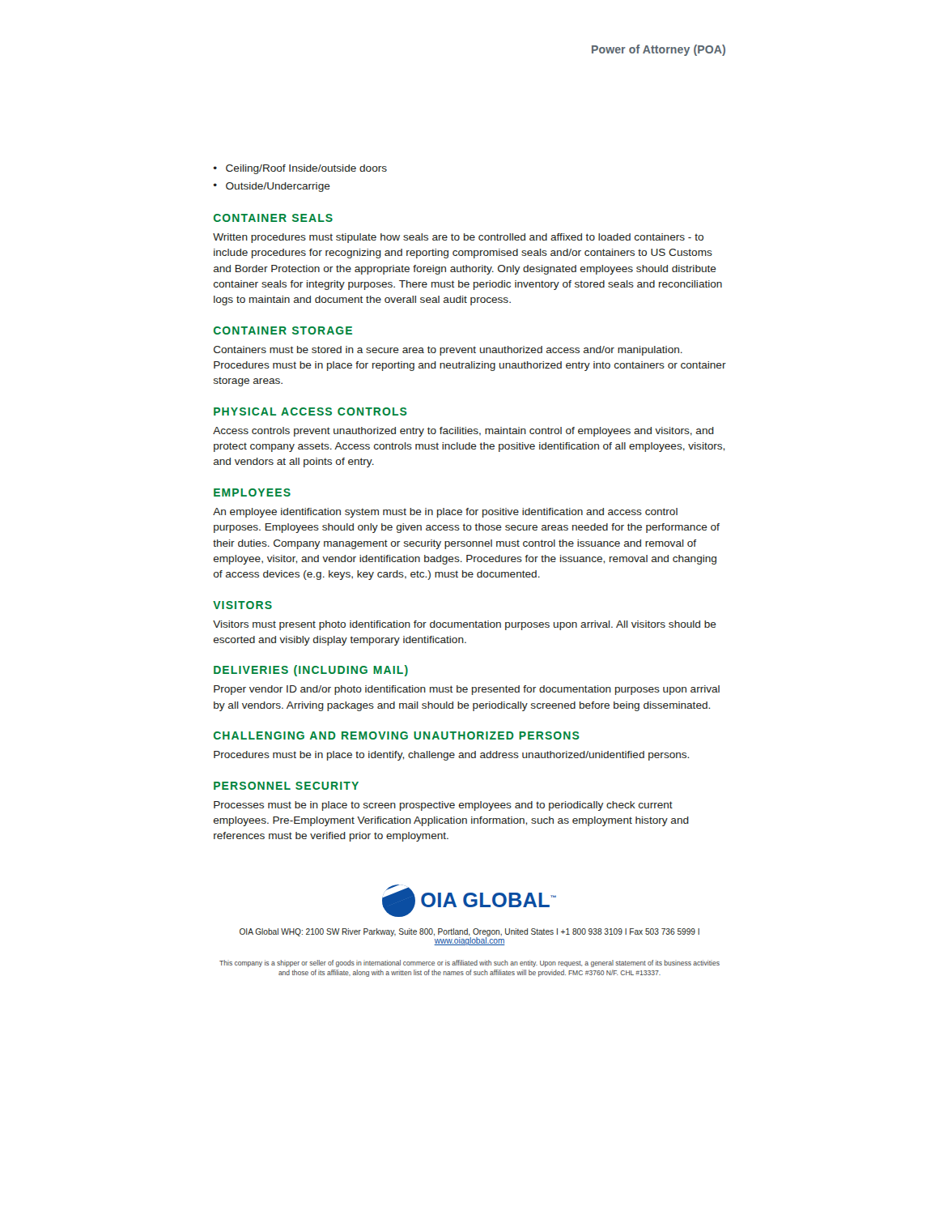Power of Attorney (POA)
Ceiling/Roof Inside/outside doors
Outside/Undercarrige
Container Seals
Written procedures must stipulate how seals are to be controlled and affixed to loaded containers - to include procedures for recognizing and reporting compromised seals and/or containers to US Customs and Border Protection or the appropriate foreign authority. Only designated employees should distribute container seals for integrity purposes. There must be periodic inventory of stored seals and reconciliation logs to maintain and document the overall seal audit process.
Container Storage
Containers must be stored in a secure area to prevent unauthorized access and/or manipulation. Procedures must be in place for reporting and neutralizing unauthorized entry into containers or container storage areas.
Physical Access Controls
Access controls prevent unauthorized entry to facilities, maintain control of employees and visitors, and protect company assets. Access controls must include the positive identification of all employees, visitors, and vendors at all points of entry.
Employees
An employee identification system must be in place for positive identification and access control purposes. Employees should only be given access to those secure areas needed for the performance of their duties. Company management or security personnel must control the issuance and removal of employee, visitor, and vendor identification badges. Procedures for the issuance, removal and changing of access devices (e.g. keys, key cards, etc.) must be documented.
Visitors
Visitors must present photo identification for documentation purposes upon arrival. All visitors should be escorted and visibly display temporary identification.
Deliveries (Including Mail)
Proper vendor ID and/or photo identification must be presented for documentation purposes upon arrival by all vendors. Arriving packages and mail should be periodically screened before being disseminated.
Challenging and Removing Unauthorized Persons
Procedures must be in place to identify, challenge and address unauthorized/unidentified persons.
Personnel Security
Processes must be in place to screen prospective employees and to periodically check current employees. Pre-Employment Verification Application information, such as employment history and references must be verified prior to employment.
OIA GLOBAL™
OIA Global WHQ: 2100 SW River Parkway, Suite 800, Portland, Oregon, United States I +1 800 938 3109 I Fax 503 736 5999 I www.oiaglobal.com
This company is a shipper or seller of goods in international commerce or is affiliated with such an entity. Upon request, a general statement of its business activities and those of its affiliate, along with a written list of the names of such affiliates will be provided. FMC #3760 N/F. CHL #13337.